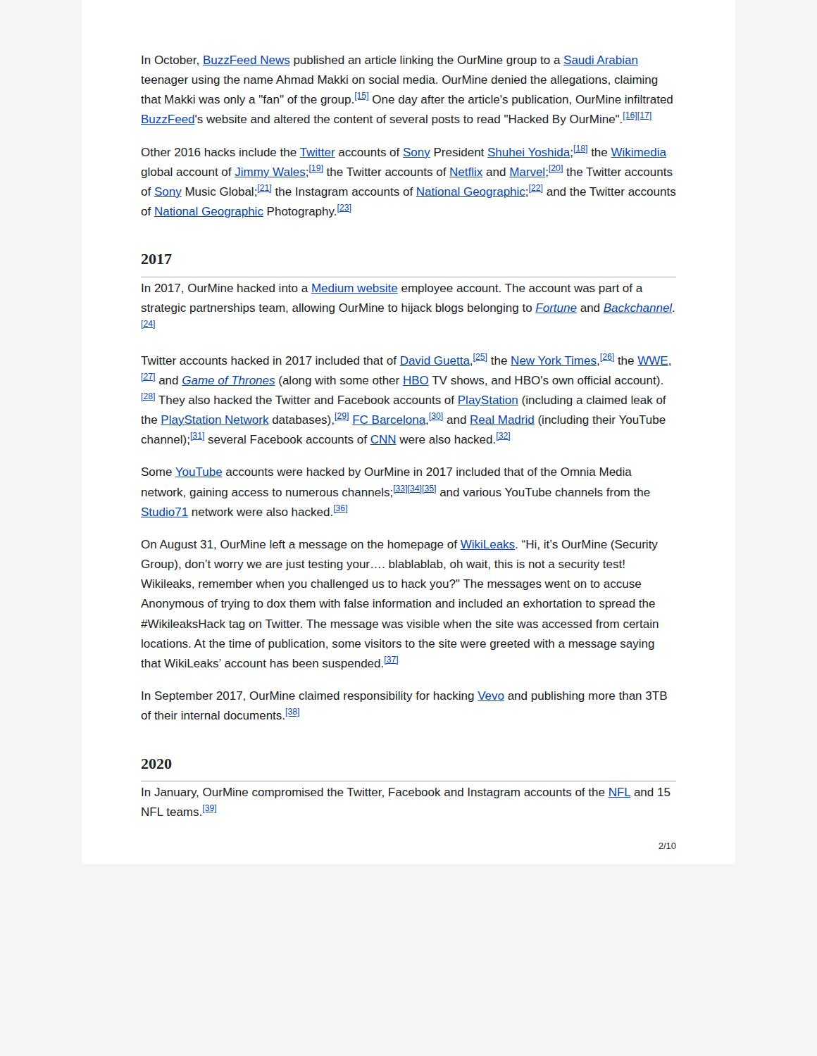In October, BuzzFeed News published an article linking the OurMine group to a Saudi Arabian teenager using the name Ahmad Makki on social media. OurMine denied the allegations, claiming that Makki was only a "fan" of the group.[15] One day after the article's publication, OurMine infiltrated BuzzFeed's website and altered the content of several posts to read "Hacked By OurMine".[16][17]
Other 2016 hacks include the Twitter accounts of Sony President Shuhei Yoshida;[18] the Wikimedia global account of Jimmy Wales;[19] the Twitter accounts of Netflix and Marvel;[20] the Twitter accounts of Sony Music Global;[21] the Instagram accounts of National Geographic;[22] and the Twitter accounts of National Geographic Photography.[23]
2017
In 2017, OurMine hacked into a Medium website employee account. The account was part of a strategic partnerships team, allowing OurMine to hijack blogs belonging to Fortune and Backchannel.[24]
Twitter accounts hacked in 2017 included that of David Guetta,[25] the New York Times,[26] the WWE,[27] and Game of Thrones (along with some other HBO TV shows, and HBO's own official account).[28] They also hacked the Twitter and Facebook accounts of PlayStation (including a claimed leak of the PlayStation Network databases),[29] FC Barcelona,[30] and Real Madrid (including their YouTube channel);[31] several Facebook accounts of CNN were also hacked.[32]
Some YouTube accounts were hacked by OurMine in 2017 included that of the Omnia Media network, gaining access to numerous channels;[33][34][35] and various YouTube channels from the Studio71 network were also hacked.[36]
On August 31, OurMine left a message on the homepage of WikiLeaks. “Hi, it’s OurMine (Security Group), don’t worry we are just testing your…. blablablab, oh wait, this is not a security test! Wikileaks, remember when you challenged us to hack you?" The messages went on to accuse Anonymous of trying to dox them with false information and included an exhortation to spread the #WikileaksHack tag on Twitter. The message was visible when the site was accessed from certain locations. At the time of publication, some visitors to the site were greeted with a message saying that WikiLeaks’ account has been suspended.[37]
In September 2017, OurMine claimed responsibility for hacking Vevo and publishing more than 3TB of their internal documents.[38]
2020
In January, OurMine compromised the Twitter, Facebook and Instagram accounts of the NFL and 15 NFL teams.[39]
2/10